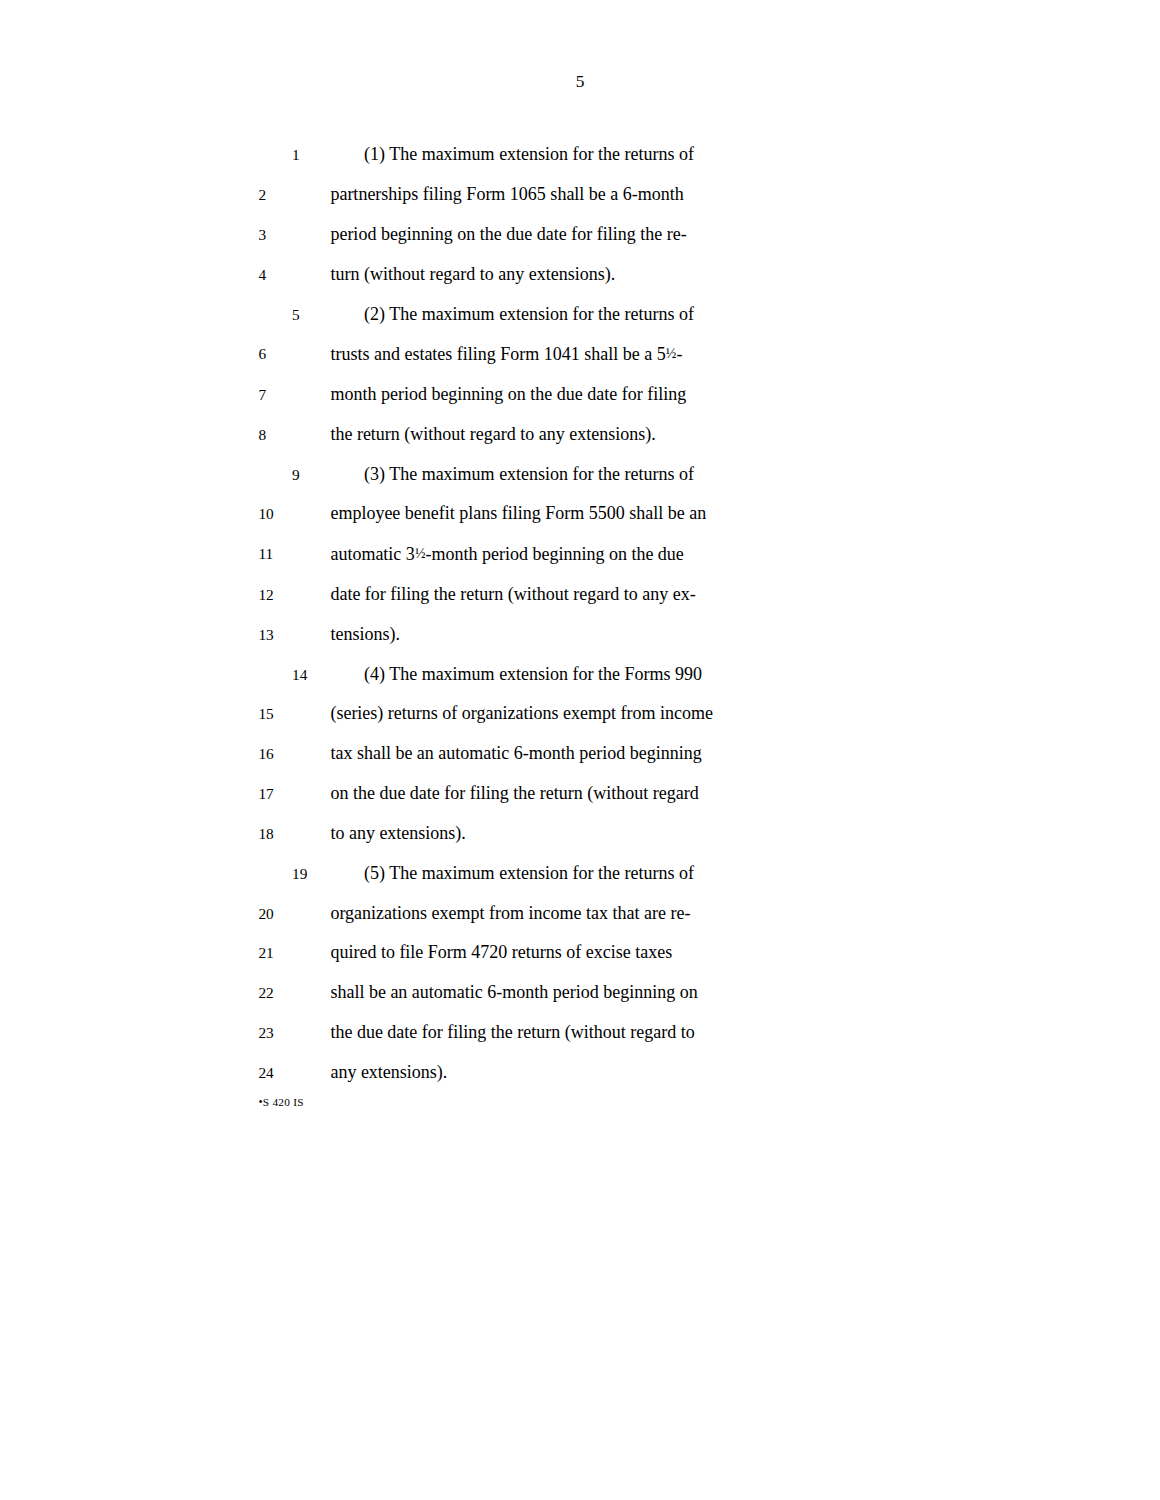5
(1) The maximum extension for the returns of
partnerships filing Form 1065 shall be a 6-month
period beginning on the due date for filing the re-
turn (without regard to any extensions).
(2) The maximum extension for the returns of
trusts and estates filing Form 1041 shall be a 5½-
month period beginning on the due date for filing
the return (without regard to any extensions).
(3) The maximum extension for the returns of
employee benefit plans filing Form 5500 shall be an
automatic 3½-month period beginning on the due
date for filing the return (without regard to any ex-
tensions).
(4) The maximum extension for the Forms 990
(series) returns of organizations exempt from income
tax shall be an automatic 6-month period beginning
on the due date for filing the return (without regard
to any extensions).
(5) The maximum extension for the returns of
organizations exempt from income tax that are re-
quired to file Form 4720 returns of excise taxes
shall be an automatic 6-month period beginning on
the due date for filing the return (without regard to
any extensions).
•S 420 IS